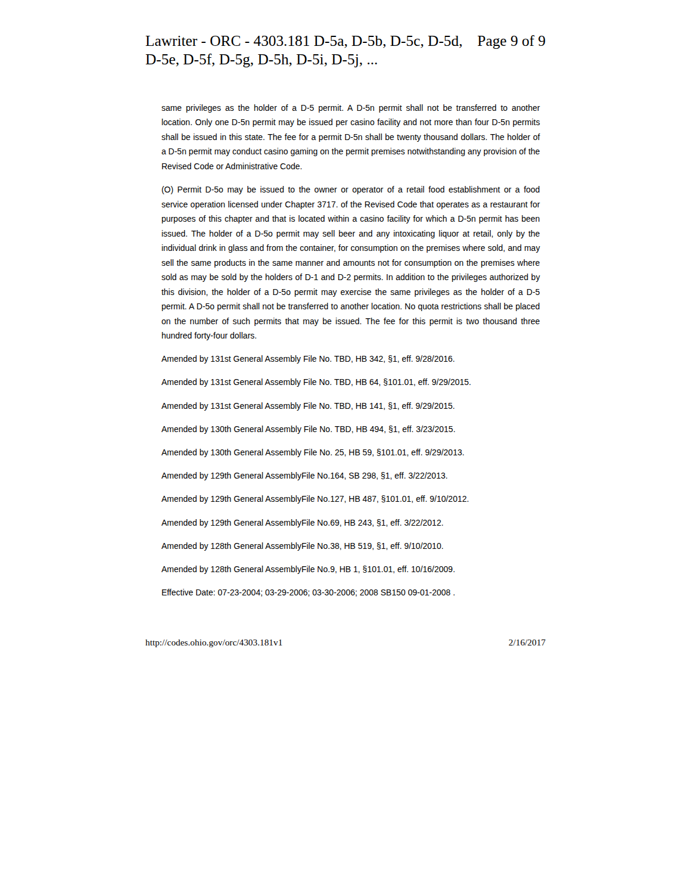Lawriter - ORC - 4303.181 D-5a, D-5b, D-5c, D-5d, D-5e, D-5f, D-5g, D-5h, D-5i, D-5j, ...
Page 9 of 9
same privileges as the holder of a D-5 permit. A D-5n permit shall not be transferred to another location. Only one D-5n permit may be issued per casino facility and not more than four D-5n permits shall be issued in this state. The fee for a permit D-5n shall be twenty thousand dollars. The holder of a D-5n permit may conduct casino gaming on the permit premises notwithstanding any provision of the Revised Code or Administrative Code.
(O) Permit D-5o may be issued to the owner or operator of a retail food establishment or a food service operation licensed under Chapter 3717. of the Revised Code that operates as a restaurant for purposes of this chapter and that is located within a casino facility for which a D-5n permit has been issued. The holder of a D-5o permit may sell beer and any intoxicating liquor at retail, only by the individual drink in glass and from the container, for consumption on the premises where sold, and may sell the same products in the same manner and amounts not for consumption on the premises where sold as may be sold by the holders of D-1 and D-2 permits. In addition to the privileges authorized by this division, the holder of a D-5o permit may exercise the same privileges as the holder of a D-5 permit. A D-5o permit shall not be transferred to another location. No quota restrictions shall be placed on the number of such permits that may be issued. The fee for this permit is two thousand three hundred forty-four dollars.
Amended by 131st General Assembly File No. TBD, HB 342, §1, eff. 9/28/2016.
Amended by 131st General Assembly File No. TBD, HB 64, §101.01, eff. 9/29/2015.
Amended by 131st General Assembly File No. TBD, HB 141, §1, eff. 9/29/2015.
Amended by 130th General Assembly File No. TBD, HB 494, §1, eff. 3/23/2015.
Amended by 130th General Assembly File No. 25, HB 59, §101.01, eff. 9/29/2013.
Amended by 129th General AssemblyFile No.164, SB 298, §1, eff. 3/22/2013.
Amended by 129th General AssemblyFile No.127, HB 487, §101.01, eff. 9/10/2012.
Amended by 129th General AssemblyFile No.69, HB 243, §1, eff. 3/22/2012.
Amended by 128th General AssemblyFile No.38, HB 519, §1, eff. 9/10/2010.
Amended by 128th General AssemblyFile No.9, HB 1, §101.01, eff. 10/16/2009.
Effective Date: 07-23-2004; 03-29-2006; 03-30-2006; 2008 SB150 09-01-2008 .
http://codes.ohio.gov/orc/4303.181v1
2/16/2017